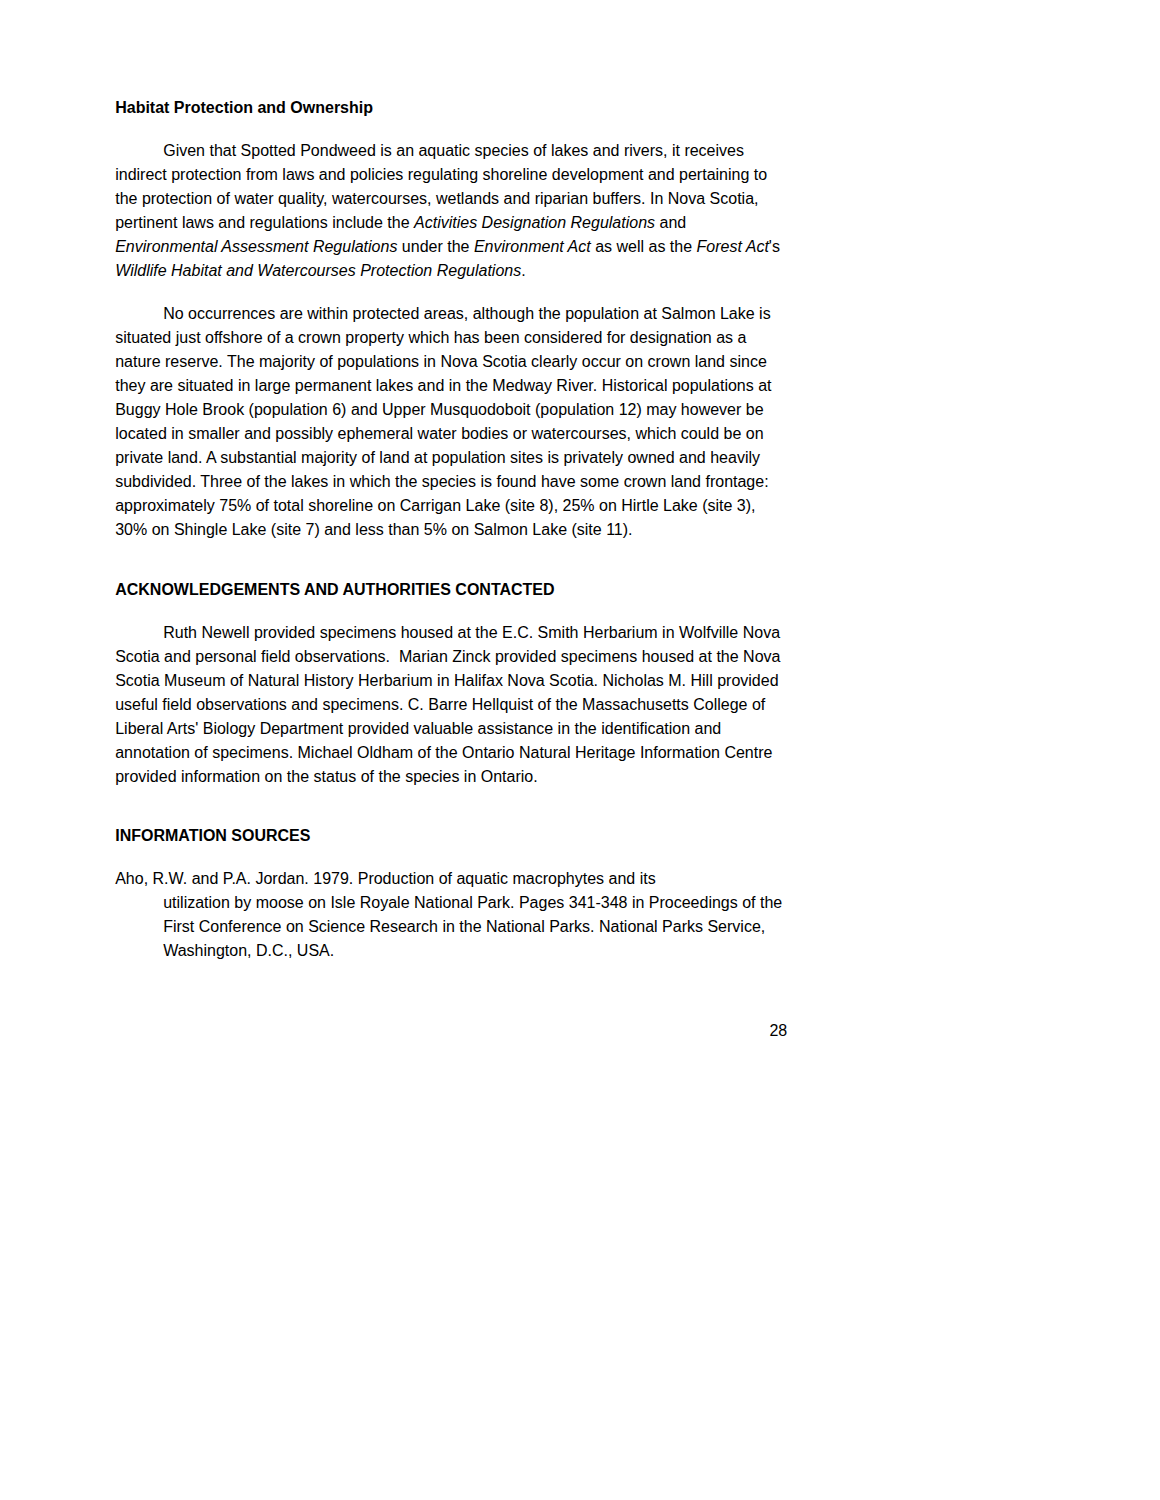Habitat Protection and Ownership
Given that Spotted Pondweed is an aquatic species of lakes and rivers, it receives indirect protection from laws and policies regulating shoreline development and pertaining to the protection of water quality, watercourses, wetlands and riparian buffers. In Nova Scotia, pertinent laws and regulations include the Activities Designation Regulations and Environmental Assessment Regulations under the Environment Act as well as the Forest Act's Wildlife Habitat and Watercourses Protection Regulations.
No occurrences are within protected areas, although the population at Salmon Lake is situated just offshore of a crown property which has been considered for designation as a nature reserve. The majority of populations in Nova Scotia clearly occur on crown land since they are situated in large permanent lakes and in the Medway River. Historical populations at Buggy Hole Brook (population 6) and Upper Musquodoboit (population 12) may however be located in smaller and possibly ephemeral water bodies or watercourses, which could be on private land. A substantial majority of land at population sites is privately owned and heavily subdivided. Three of the lakes in which the species is found have some crown land frontage: approximately 75% of total shoreline on Carrigan Lake (site 8), 25% on Hirtle Lake (site 3), 30% on Shingle Lake (site 7) and less than 5% on Salmon Lake (site 11).
ACKNOWLEDGEMENTS AND AUTHORITIES CONTACTED
Ruth Newell provided specimens housed at the E.C. Smith Herbarium in Wolfville Nova Scotia and personal field observations. Marian Zinck provided specimens housed at the Nova Scotia Museum of Natural History Herbarium in Halifax Nova Scotia. Nicholas M. Hill provided useful field observations and specimens. C. Barre Hellquist of the Massachusetts College of Liberal Arts' Biology Department provided valuable assistance in the identification and annotation of specimens. Michael Oldham of the Ontario Natural Heritage Information Centre provided information on the status of the species in Ontario.
INFORMATION SOURCES
Aho, R.W. and P.A. Jordan. 1979. Production of aquatic macrophytes and its utilization by moose on Isle Royale National Park. Pages 341-348 in Proceedings of the First Conference on Science Research in the National Parks. National Parks Service, Washington, D.C., USA.
28